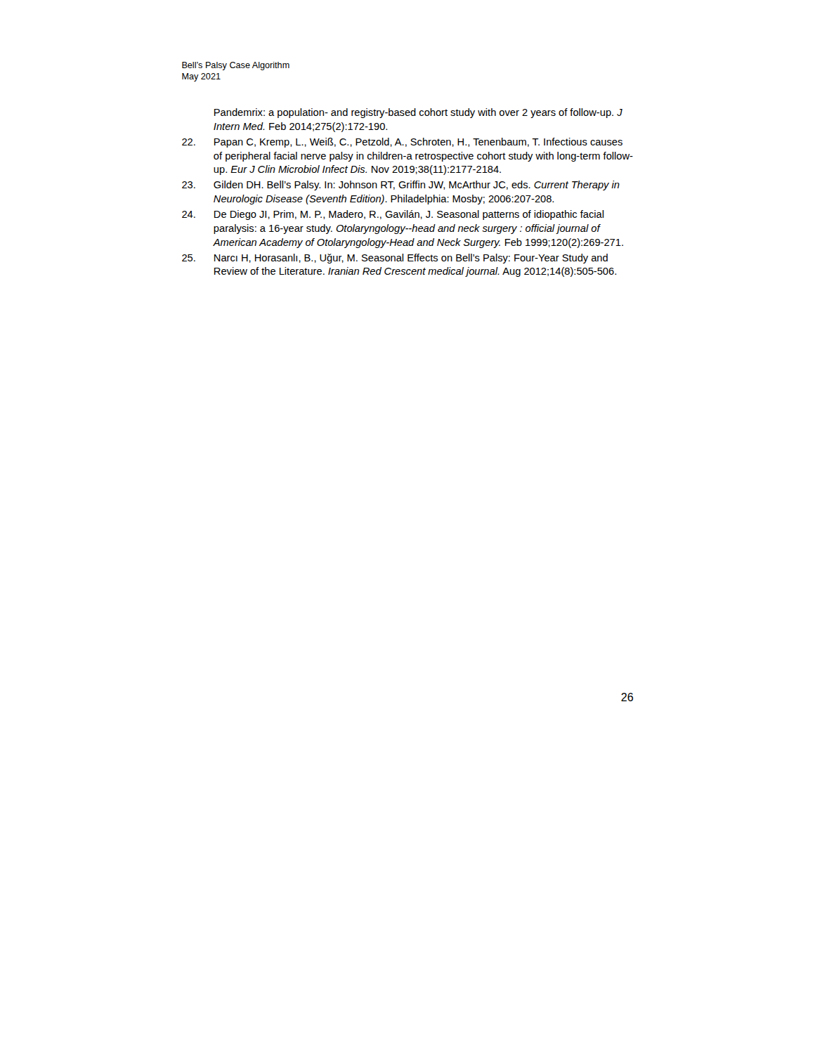Bell’s Palsy Case Algorithm
May 2021
Pandemrix: a population- and registry-based cohort study with over 2 years of follow-up. J Intern Med. Feb 2014;275(2):172-190.
22. Papan C, Kremp, L., Weiß, C., Petzold, A., Schroten, H., Tenenbaum, T. Infectious causes of peripheral facial nerve palsy in children-a retrospective cohort study with long-term follow-up. Eur J Clin Microbiol Infect Dis. Nov 2019;38(11):2177-2184.
23. Gilden DH. Bell’s Palsy. In: Johnson RT, Griffin JW, McArthur JC, eds. Current Therapy in Neurologic Disease (Seventh Edition). Philadelphia: Mosby; 2006:207-208.
24. De Diego JI, Prim, M. P., Madero, R., Gavilán, J. Seasonal patterns of idiopathic facial paralysis: a 16-year study. Otolaryngology--head and neck surgery : official journal of American Academy of Otolaryngology-Head and Neck Surgery. Feb 1999;120(2):269-271.
25. Narcı H, Horasanlı, B., Uğur, M. Seasonal Effects on Bell’s Palsy: Four-Year Study and Review of the Literature. Iranian Red Crescent medical journal. Aug 2012;14(8):505-506.
26